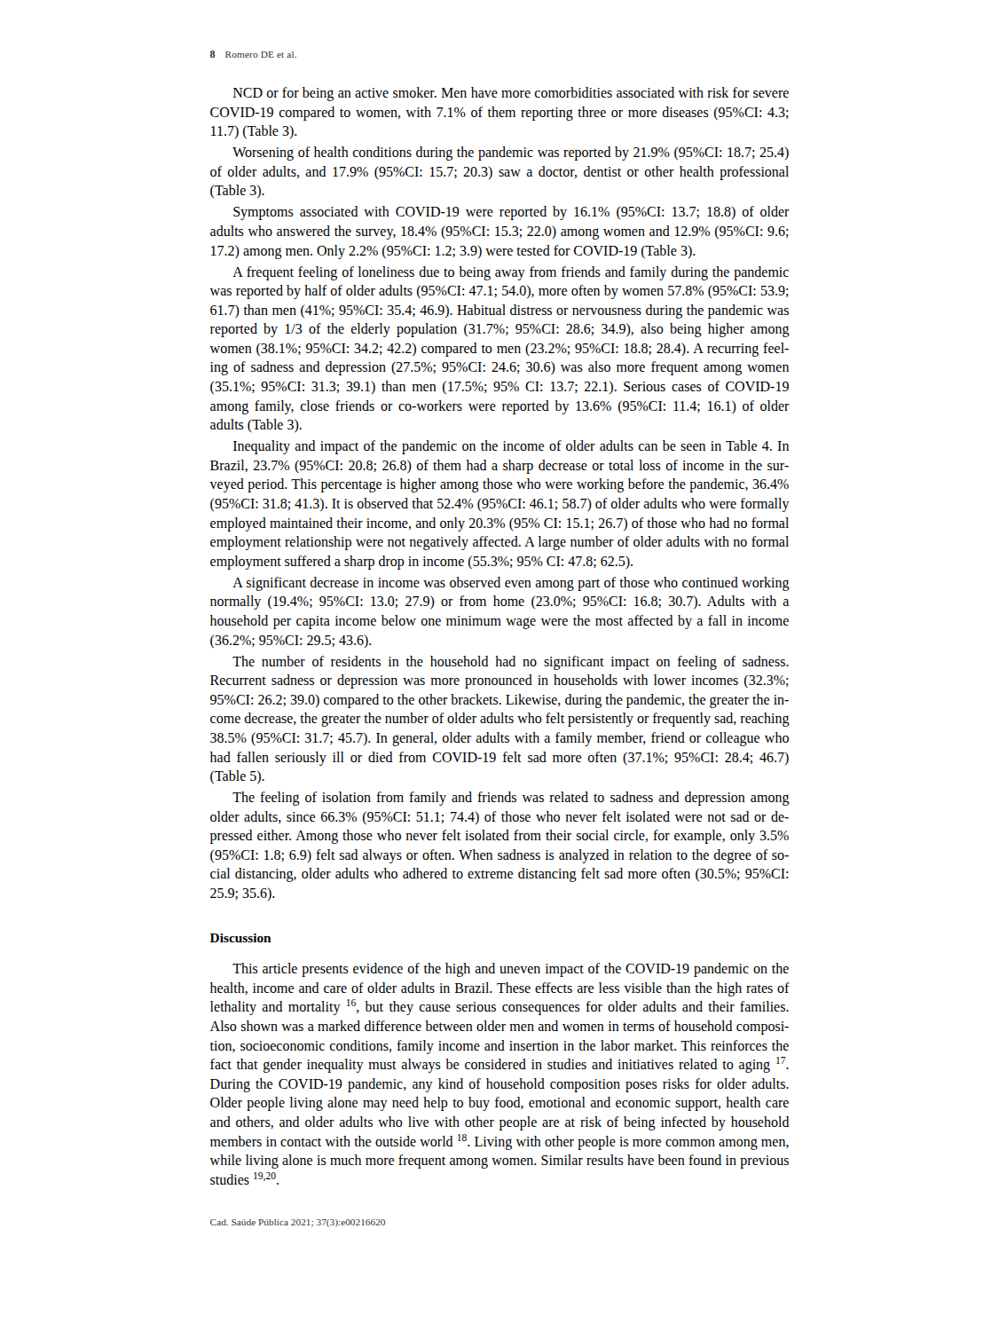8 Romero DE et al.
NCD or for being an active smoker. Men have more comorbidities associated with risk for severe COVID-19 compared to women, with 7.1% of them reporting three or more diseases (95%CI: 4.3; 11.7) (Table 3).
Worsening of health conditions during the pandemic was reported by 21.9% (95%CI: 18.7; 25.4) of older adults, and 17.9% (95%CI: 15.7; 20.3) saw a doctor, dentist or other health professional (Table 3).
Symptoms associated with COVID-19 were reported by 16.1% (95%CI: 13.7; 18.8) of older adults who answered the survey, 18.4% (95%CI: 15.3; 22.0) among women and 12.9% (95%CI: 9.6; 17.2) among men. Only 2.2% (95%CI: 1.2; 3.9) were tested for COVID-19 (Table 3).
A frequent feeling of loneliness due to being away from friends and family during the pandemic was reported by half of older adults (95%CI: 47.1; 54.0), more often by women 57.8% (95%CI: 53.9; 61.7) than men (41%; 95%CI: 35.4; 46.9). Habitual distress or nervousness during the pandemic was reported by 1/3 of the elderly population (31.7%; 95%CI: 28.6; 34.9), also being higher among women (38.1%; 95%CI: 34.2; 42.2) compared to men (23.2%; 95%CI: 18.8; 28.4). A recurring feeling of sadness and depression (27.5%; 95%CI: 24.6; 30.6) was also more frequent among women (35.1%; 95%CI: 31.3; 39.1) than men (17.5%; 95% CI: 13.7; 22.1). Serious cases of COVID-19 among family, close friends or co-workers were reported by 13.6% (95%CI: 11.4; 16.1) of older adults (Table 3).
Inequality and impact of the pandemic on the income of older adults can be seen in Table 4. In Brazil, 23.7% (95%CI: 20.8; 26.8) of them had a sharp decrease or total loss of income in the surveyed period. This percentage is higher among those who were working before the pandemic, 36.4% (95%CI: 31.8; 41.3). It is observed that 52.4% (95%CI: 46.1; 58.7) of older adults who were formally employed maintained their income, and only 20.3% (95% CI: 15.1; 26.7) of those who had no formal employment relationship were not negatively affected. A large number of older adults with no formal employment suffered a sharp drop in income (55.3%; 95% CI: 47.8; 62.5).
A significant decrease in income was observed even among part of those who continued working normally (19.4%; 95%CI: 13.0; 27.9) or from home (23.0%; 95%CI: 16.8; 30.7). Adults with a household per capita income below one minimum wage were the most affected by a fall in income (36.2%; 95%CI: 29.5; 43.6).
The number of residents in the household had no significant impact on feeling of sadness. Recurrent sadness or depression was more pronounced in households with lower incomes (32.3%; 95%CI: 26.2; 39.0) compared to the other brackets. Likewise, during the pandemic, the greater the income decrease, the greater the number of older adults who felt persistently or frequently sad, reaching 38.5% (95%CI: 31.7; 45.7). In general, older adults with a family member, friend or colleague who had fallen seriously ill or died from COVID-19 felt sad more often (37.1%; 95%CI: 28.4; 46.7) (Table 5).
The feeling of isolation from family and friends was related to sadness and depression among older adults, since 66.3% (95%CI: 51.1; 74.4) of those who never felt isolated were not sad or depressed either. Among those who never felt isolated from their social circle, for example, only 3.5% (95%CI: 1.8; 6.9) felt sad always or often. When sadness is analyzed in relation to the degree of social distancing, older adults who adhered to extreme distancing felt sad more often (30.5%; 95%CI: 25.9; 35.6).
Discussion
This article presents evidence of the high and uneven impact of the COVID-19 pandemic on the health, income and care of older adults in Brazil. These effects are less visible than the high rates of lethality and mortality 16, but they cause serious consequences for older adults and their families. Also shown was a marked difference between older men and women in terms of household composition, socioeconomic conditions, family income and insertion in the labor market. This reinforces the fact that gender inequality must always be considered in studies and initiatives related to aging 17. During the COVID-19 pandemic, any kind of household composition poses risks for older adults. Older people living alone may need help to buy food, emotional and economic support, health care and others, and older adults who live with other people are at risk of being infected by household members in contact with the outside world 18. Living with other people is more common among men, while living alone is much more frequent among women. Similar results have been found in previous studies 19,20.
Cad. Saúde Pública 2021; 37(3):e00216620